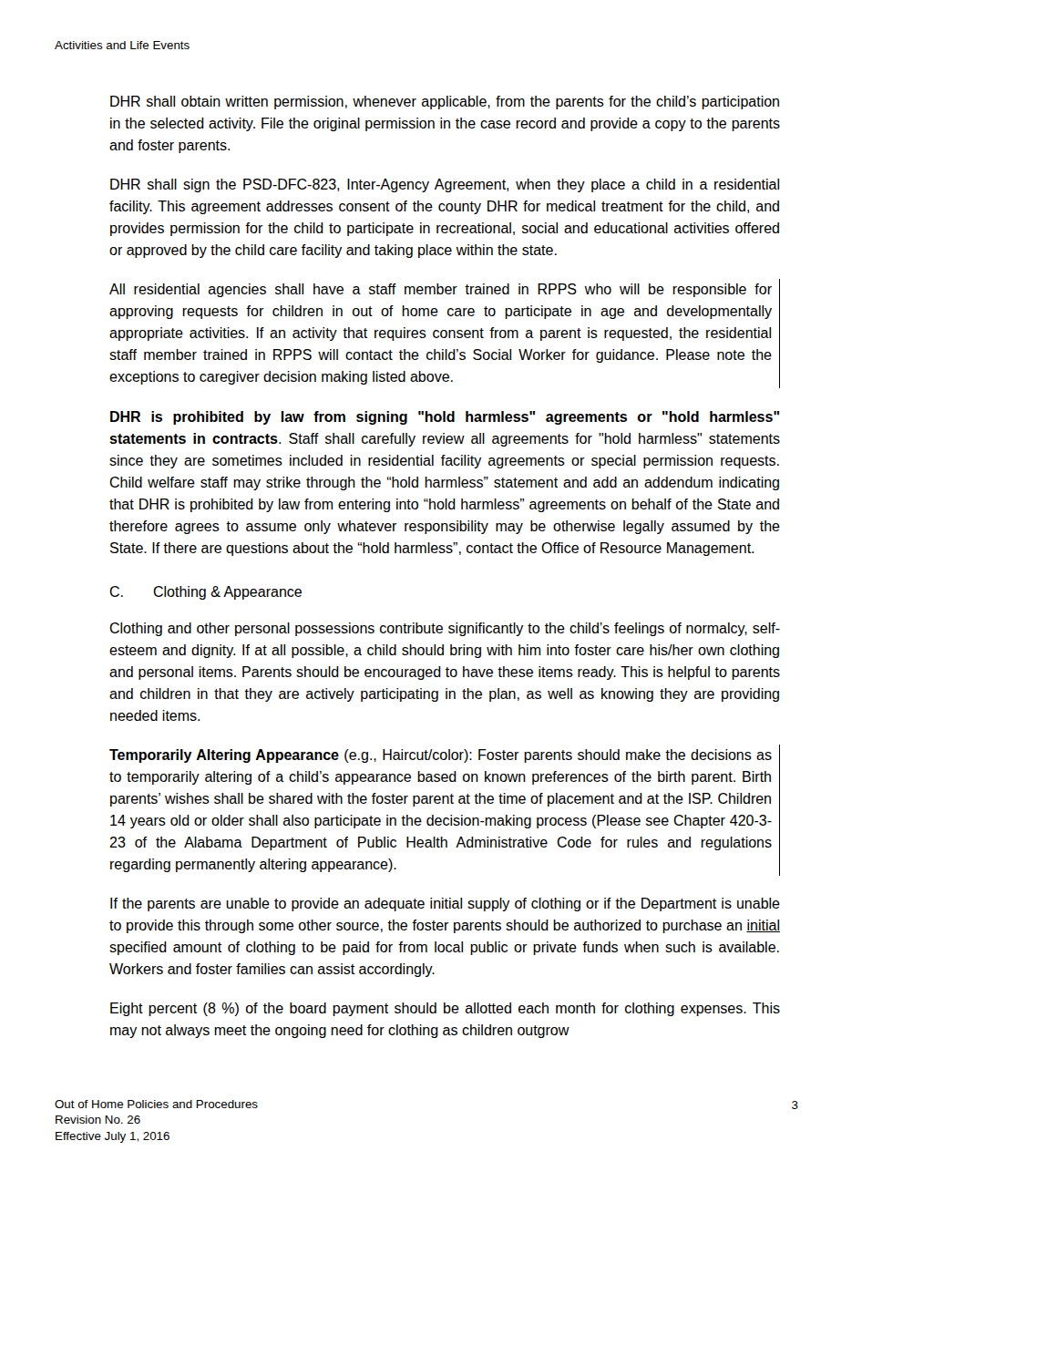Activities and Life Events
DHR shall obtain written permission, whenever applicable, from the parents for the child’s participation in the selected activity. File the original permission in the case record and provide a copy to the parents and foster parents.
DHR shall sign the PSD-DFC-823, Inter-Agency Agreement, when they place a child in a residential facility. This agreement addresses consent of the county DHR for medical treatment for the child, and provides permission for the child to participate in recreational, social and educational activities offered or approved by the child care facility and taking place within the state.
All residential agencies shall have a staff member trained in RPPS who will be responsible for approving requests for children in out of home care to participate in age and developmentally appropriate activities. If an activity that requires consent from a parent is requested, the residential staff member trained in RPPS will contact the child’s Social Worker for guidance. Please note the exceptions to caregiver decision making listed above.
DHR is prohibited by law from signing "hold harmless" agreements or "hold harmless" statements in contracts. Staff shall carefully review all agreements for "hold harmless" statements since they are sometimes included in residential facility agreements or special permission requests. Child welfare staff may strike through the “hold harmless” statement and add an addendum indicating that DHR is prohibited by law from entering into “hold harmless” agreements on behalf of the State and therefore agrees to assume only whatever responsibility may be otherwise legally assumed by the State. If there are questions about the “hold harmless”, contact the Office of Resource Management.
C. Clothing & Appearance
Clothing and other personal possessions contribute significantly to the child’s feelings of normalcy, self-esteem and dignity. If at all possible, a child should bring with him into foster care his/her own clothing and personal items. Parents should be encouraged to have these items ready. This is helpful to parents and children in that they are actively participating in the plan, as well as knowing they are providing needed items.
Temporarily Altering Appearance (e.g., Haircut/color): Foster parents should make the decisions as to temporarily altering of a child’s appearance based on known preferences of the birth parent. Birth parents’ wishes shall be shared with the foster parent at the time of placement and at the ISP. Children 14 years old or older shall also participate in the decision-making process (Please see Chapter 420-3-23 of the Alabama Department of Public Health Administrative Code for rules and regulations regarding permanently altering appearance).
If the parents are unable to provide an adequate initial supply of clothing or if the Department is unable to provide this through some other source, the foster parents should be authorized to purchase an initial specified amount of clothing to be paid for from local public or private funds when such is available. Workers and foster families can assist accordingly.
Eight percent (8 %) of the board payment should be allotted each month for clothing expenses. This may not always meet the ongoing need for clothing as children outgrow
Out of Home Policies and Procedures
Revision No. 26
Effective July 1, 2016
3